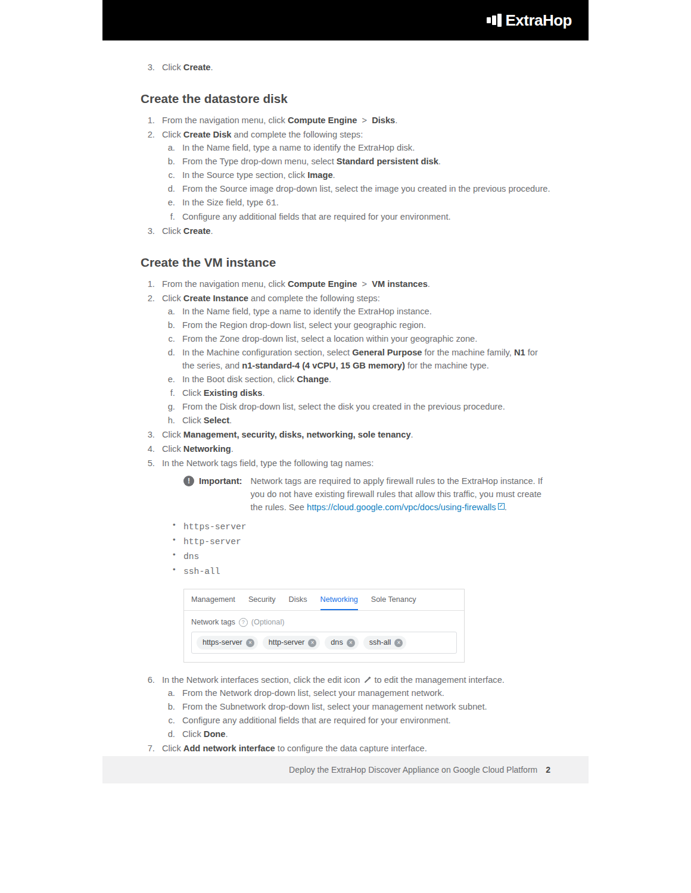ExtraHop
Click Create.
Create the datastore disk
From the navigation menu, click Compute Engine > Disks.
Click Create Disk and complete the following steps:
In the Name field, type a name to identify the ExtraHop disk.
From the Type drop-down menu, select Standard persistent disk.
In the Source type section, click Image.
From the Source image drop-down list, select the image you created in the previous procedure.
In the Size field, type 61.
Configure any additional fields that are required for your environment.
Click Create.
Create the VM instance
From the navigation menu, click Compute Engine > VM instances.
Click Create Instance and complete the following steps:
In the Name field, type a name to identify the ExtraHop instance.
From the Region drop-down list, select your geographic region.
From the Zone drop-down list, select a location within your geographic zone.
In the Machine configuration section, select General Purpose for the machine family, N1 for the series, and n1-standard-4 (4 vCPU, 15 GB memory) for the machine type.
In the Boot disk section, click Change.
Click Existing disks.
From the Disk drop-down list, select the disk you created in the previous procedure.
Click Select.
Click Management, security, disks, networking, sole tenancy.
Click Networking.
In the Network tags field, type the following tag names:
!
Important:
Network tags are required to apply firewall rules to the ExtraHop instance. If you do not have existing firewall rules that allow this traffic, you must create the rules. See https://cloud.google.com/vpc/docs/using-firewalls.
https-server
http-server
dns
ssh-all
Management
Security
Disks
Networking
Sole Tenancy
Network tags ? (Optional)
https-server × http-server × dns × ssh-all ×
In the Network interfaces section, click the edit icon to edit the management interface.
From the Network drop-down list, select your management network.
From the Subnetwork drop-down list, select your management network subnet.
Configure any additional fields that are required for your environment.
Click Done.
Click Add network interface to configure the data capture interface.
Deploy the ExtraHop Discover Appliance on Google Cloud Platform 2